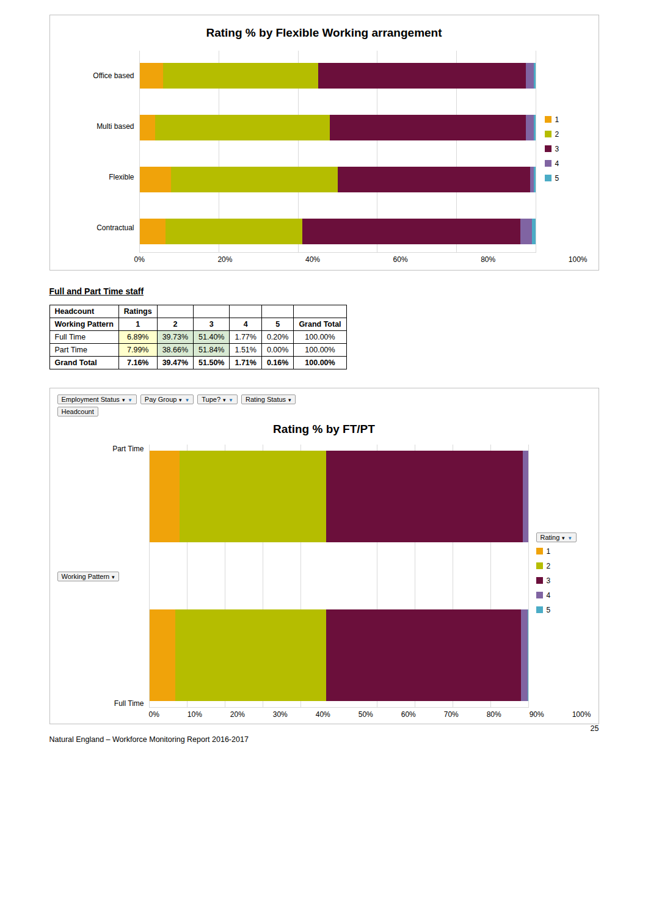Rating % by Flexible Working arrangement
Office based
Multi based
Flexible
Contractual
1
2
3
4
5
0% 20% 40% 60% 80% 100%
Full and Part Time staff
| Headcount | Ratings | | | | | |
| --- | --- | --- | --- | --- | --- | --- |
| Working Pattern | 1 | 2 | 3 | 4 | 5 | Grand Total |
| Full Time | 6.89% | 39.73% | 51.40% | 1.77% | 0.20% | 100.00% |
| Part Time | 7.99% | 38.66% | 51.84% | 1.51% | 0.00% | 100.00% |
| Grand Total | 7.16% | 39.47% | 51.50% | 1.71% | 0.16% | 100.00% |
Employment Status Pay Group Tupe? Rating Status
Headcount
Rating % by FT/PT
Part Time
Working Pattern
Full Time
Rating
1
2
3
4
5
0% 10% 20% 30% 40% 50% 60% 70% 80% 90% 100%
25 Natural England – Workforce Monitoring Report 2016-2017